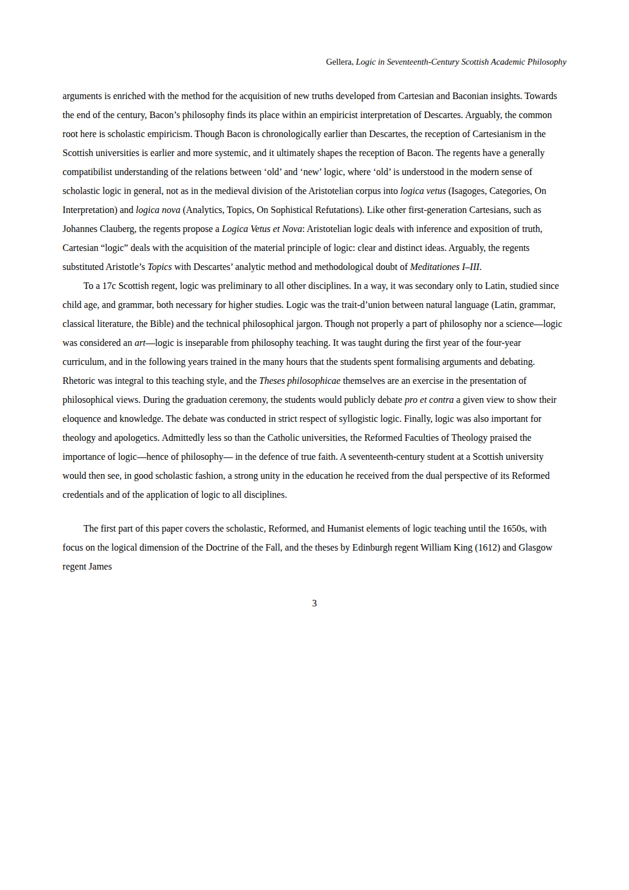Gellera, Logic in Seventeenth-Century Scottish Academic Philosophy
arguments is enriched with the method for the acquisition of new truths developed from Cartesian and Baconian insights. Towards the end of the century, Bacon’s philosophy finds its place within an empiricist interpretation of Descartes. Arguably, the common root here is scholastic empiricism. Though Bacon is chronologically earlier than Descartes, the reception of Cartesianism in the Scottish universities is earlier and more systemic, and it ultimately shapes the reception of Bacon. The regents have a generally compatibilist understanding of the relations between ‘old’ and ‘new’ logic, where ‘old’ is understood in the modern sense of scholastic logic in general, not as in the medieval division of the Aristotelian corpus into logica vetus (Isagoges, Categories, On Interpretation) and logica nova (Analytics, Topics, On Sophistical Refutations). Like other first-generation Cartesians, such as Johannes Clauberg, the regents propose a Logica Vetus et Nova: Aristotelian logic deals with inference and exposition of truth, Cartesian “logic” deals with the acquisition of the material principle of logic: clear and distinct ideas. Arguably, the regents substituted Aristotle’s Topics with Descartes’ analytic method and methodological doubt of Meditationes I–III.
To a 17c Scottish regent, logic was preliminary to all other disciplines. In a way, it was secondary only to Latin, studied since child age, and grammar, both necessary for higher studies. Logic was the trait-d’union between natural language (Latin, grammar, classical literature, the Bible) and the technical philosophical jargon. Though not properly a part of philosophy nor a science—logic was considered an art—logic is inseparable from philosophy teaching. It was taught during the first year of the four-year curriculum, and in the following years trained in the many hours that the students spent formalising arguments and debating. Rhetoric was integral to this teaching style, and the Theses philosophicae themselves are an exercise in the presentation of philosophical views. During the graduation ceremony, the students would publicly debate pro et contra a given view to show their eloquence and knowledge. The debate was conducted in strict respect of syllogistic logic. Finally, logic was also important for theology and apologetics. Admittedly less so than the Catholic universities, the Reformed Faculties of Theology praised the importance of logic—hence of philosophy— in the defence of true faith. A seventeenth-century student at a Scottish university would then see, in good scholastic fashion, a strong unity in the education he received from the dual perspective of its Reformed credentials and of the application of logic to all disciplines.
The first part of this paper covers the scholastic, Reformed, and Humanist elements of logic teaching until the 1650s, with focus on the logical dimension of the Doctrine of the Fall, and the theses by Edinburgh regent William King (1612) and Glasgow regent James
3